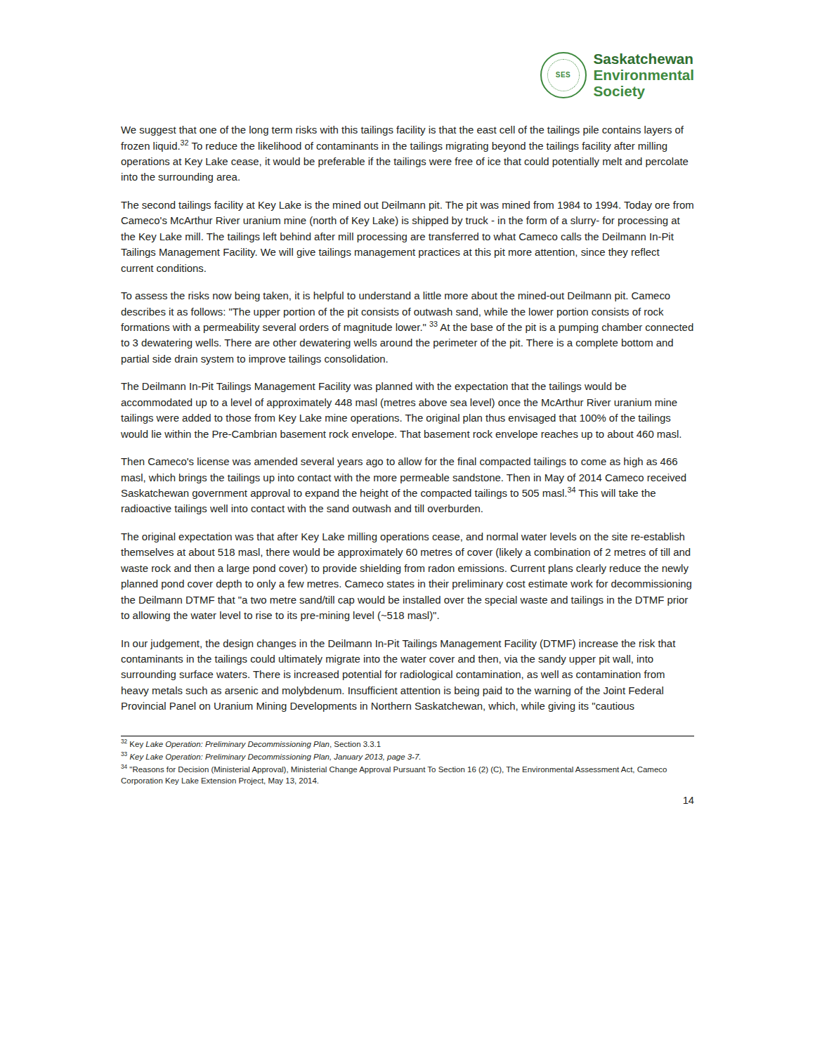SES
Saskatchewan
Environmental
Society
We suggest that one of the long term risks with this tailings facility is that the east cell of the tailings pile contains layers of frozen liquid.32 To reduce the likelihood of contaminants in the tailings migrating beyond the tailings facility after milling operations at Key Lake cease, it would be preferable if the tailings were free of ice that could potentially melt and percolate into the surrounding area.
The second tailings facility at Key Lake is the mined out Deilmann pit. The pit was mined from 1984 to 1994. Today ore from Cameco's McArthur River uranium mine (north of Key Lake) is shipped by truck - in the form of a slurry- for processing at the Key Lake mill. The tailings left behind after mill processing are transferred to what Cameco calls the Deilmann In-Pit Tailings Management Facility. We will give tailings management practices at this pit more attention, since they reflect current conditions.
To assess the risks now being taken, it is helpful to understand a little more about the mined-out Deilmann pit. Cameco describes it as follows: "The upper portion of the pit consists of outwash sand, while the lower portion consists of rock formations with a permeability several orders of magnitude lower." 33 At the base of the pit is a pumping chamber connected to 3 dewatering wells. There are other dewatering wells around the perimeter of the pit. There is a complete bottom and partial side drain system to improve tailings consolidation.
The Deilmann In-Pit Tailings Management Facility was planned with the expectation that the tailings would be accommodated up to a level of approximately 448 masl (metres above sea level) once the McArthur River uranium mine tailings were added to those from Key Lake mine operations. The original plan thus envisaged that 100% of the tailings would lie within the Pre-Cambrian basement rock envelope. That basement rock envelope reaches up to about 460 masl.
Then Cameco's license was amended several years ago to allow for the final compacted tailings to come as high as 466 masl, which brings the tailings up into contact with the more permeable sandstone. Then in May of 2014 Cameco received Saskatchewan government approval to expand the height of the compacted tailings to 505 masl.34 This will take the radioactive tailings well into contact with the sand outwash and till overburden.
The original expectation was that after Key Lake milling operations cease, and normal water levels on the site re-establish themselves at about 518 masl, there would be approximately 60 metres of cover (likely a combination of 2 metres of till and waste rock and then a large pond cover) to provide shielding from radon emissions. Current plans clearly reduce the newly planned pond cover depth to only a few metres. Cameco states in their preliminary cost estimate work for decommissioning the Deilmann DTMF that "a two metre sand/till cap would be installed over the special waste and tailings in the DTMF prior to allowing the water level to rise to its pre-mining level (~518 masl)".
In our judgement, the design changes in the Deilmann In-Pit Tailings Management Facility (DTMF) increase the risk that contaminants in the tailings could ultimately migrate into the water cover and then, via the sandy upper pit wall, into surrounding surface waters. There is increased potential for radiological contamination, as well as contamination from heavy metals such as arsenic and molybdenum. Insufficient attention is being paid to the warning of the Joint Federal Provincial Panel on Uranium Mining Developments in Northern Saskatchewan, which, while giving its "cautious
32 Key Lake Operation: Preliminary Decommissioning Plan, Section 3.3.1
33 Key Lake Operation: Preliminary Decommissioning Plan, January 2013, page 3-7.
34 "Reasons for Decision (Ministerial Approval), Ministerial Change Approval Pursuant To Section 16 (2) (C), The Environmental Assessment Act, Cameco Corporation Key Lake Extension Project, May 13, 2014.
14